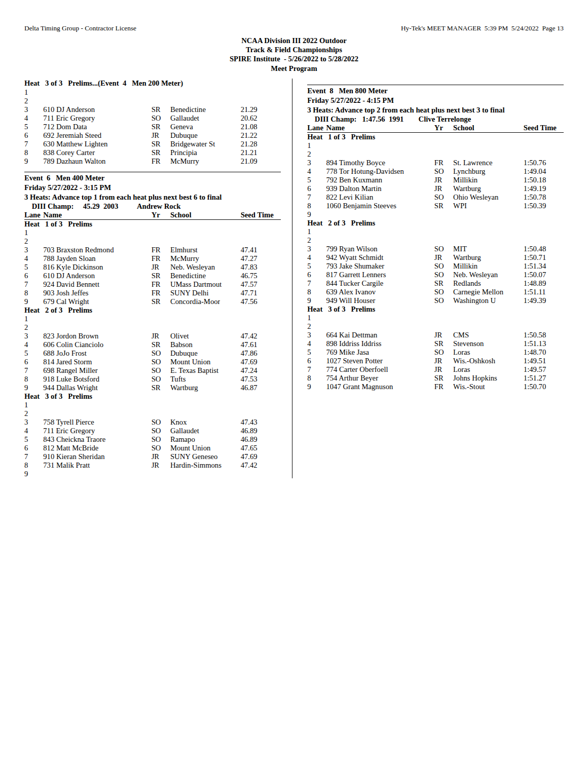Delta Timing Group - Contractor License Hy-Tek's MEET MANAGER 5:39 PM 5/24/2022 Page 13
NCAA Division III 2022 Outdoor
Track & Field Championships
SPIRE Institute - 5/26/2022 to 5/28/2022
Meet Program
Heat 3 of 3 Prelims...(Event 4 Men 200 Meter)
| 1 | | | | |
| 2 | | | | |
| 3 | 610 DJ Anderson | SR | Benedictine | 21.29 |
| 4 | 711 Eric Gregory | SO | Gallaudet | 20.62 |
| 5 | 712 Dom Data | SR | Geneva | 21.08 |
| 6 | 692 Jeremiah Steed | JR | Dubuque | 21.22 |
| 7 | 630 Matthew Lighten | SR | Bridgewater St | 21.28 |
| 8 | 838 Corey Carter | SR | Principia | 21.21 |
| 9 | 789 Dazhaun Walton | FR | McMurry | 21.09 |
Event 6 Men 400 Meter
Friday 5/27/2022 - 3:15 PM
3 Heats: Advance top 1 from each heat plus next best 6 to final
DIII Champ: 45.29 2003 Andrew Rock
| Lane | Name | Yr | School | Seed Time |
| --- | --- | --- | --- | --- |
| Heat 1 of 3 Prelims |
| 1 | | | | |
| 2 | | | | |
| 3 | 703 Braxston Redmond | FR | Elmhurst | 47.41 |
| 4 | 788 Jayden Sloan | FR | McMurry | 47.27 |
| 5 | 816 Kyle Dickinson | JR | Neb. Wesleyan | 47.83 |
| 6 | 610 DJ Anderson | SR | Benedictine | 46.75 |
| 7 | 924 David Bennett | FR | UMass Dartmout | 47.57 |
| 8 | 903 Josh Jeffes | FR | SUNY Delhi | 47.71 |
| 9 | 679 Cal Wright | SR | Concordia-Moor | 47.56 |
| Heat 2 of 3 Prelims |
| 1 | | | | |
| 2 | | | | |
| 3 | 823 Jordon Brown | JR | Olivet | 47.42 |
| 4 | 606 Colin Cianciolo | SR | Babson | 47.61 |
| 5 | 688 JoJo Frost | SO | Dubuque | 47.86 |
| 6 | 814 Jared Storm | SO | Mount Union | 47.69 |
| 7 | 698 Rangel Miller | SO | E. Texas Baptist | 47.24 |
| 8 | 918 Luke Botsford | SO | Tufts | 47.53 |
| 9 | 944 Dallas Wright | SR | Wartburg | 46.87 |
| Heat 3 of 3 Prelims |
| 1 | | | | |
| 2 | | | | |
| 3 | 758 Tyrell Pierce | SO | Knox | 47.43 |
| 4 | 711 Eric Gregory | SO | Gallaudet | 46.89 |
| 5 | 843 Cheickna Traore | SO | Ramapo | 46.89 |
| 6 | 812 Matt McBride | SO | Mount Union | 47.65 |
| 7 | 910 Kieran Sheridan | JR | SUNY Geneseo | 47.69 |
| 8 | 731 Malik Pratt | JR | Hardin-Simmons | 47.42 |
| 9 | | | | |
Event 8 Men 800 Meter
Friday 5/27/2022 - 4:15 PM
3 Heats: Advance top 2 from each heat plus next best 3 to final
DIII Champ: 1:47.56 1991 Clive Terrelonge
| Lane | Name | Yr | School | Seed Time |
| --- | --- | --- | --- | --- |
| Heat 1 of 3 Prelims |
| 1 | | | | |
| 2 | | | | |
| 3 | 894 Timothy Boyce | FR | St. Lawrence | 1:50.76 |
| 4 | 778 Tor Hotung-Davidsen | SO | Lynchburg | 1:49.04 |
| 5 | 792 Ben Kuxmann | JR | Millikin | 1:50.18 |
| 6 | 939 Dalton Martin | JR | Wartburg | 1:49.19 |
| 7 | 822 Levi Kilian | SO | Ohio Wesleyan | 1:50.78 |
| 8 | 1060 Benjamin Steeves | SR | WPI | 1:50.39 |
| 9 | | | | |
| Heat 2 of 3 Prelims |
| 1 | | | | |
| 2 | | | | |
| 3 | 799 Ryan Wilson | SO | MIT | 1:50.48 |
| 4 | 942 Wyatt Schmidt | JR | Wartburg | 1:50.71 |
| 5 | 793 Jake Shumaker | SO | Millikin | 1:51.34 |
| 6 | 817 Garrett Lenners | SO | Neb. Wesleyan | 1:50.07 |
| 7 | 844 Tucker Cargile | SR | Redlands | 1:48.89 |
| 8 | 639 Alex Ivanov | SO | Carnegie Mellon | 1:51.11 |
| 9 | 949 Will Houser | SO | Washington U | 1:49.39 |
| Heat 3 of 3 Prelims |
| 1 | | | | |
| 2 | | | | |
| 3 | 664 Kai Dettman | JR | CMS | 1:50.58 |
| 4 | 898 Iddriss Iddriss | SR | Stevenson | 1:51.13 |
| 5 | 769 Mike Jasa | SO | Loras | 1:48.70 |
| 6 | 1027 Steven Potter | JR | Wis.-Oshkosh | 1:49.51 |
| 7 | 774 Carter Oberfoell | JR | Loras | 1:49.57 |
| 8 | 754 Arthur Beyer | SR | Johns Hopkins | 1:51.27 |
| 9 | 1047 Grant Magnuson | FR | Wis.-Stout | 1:50.70 |